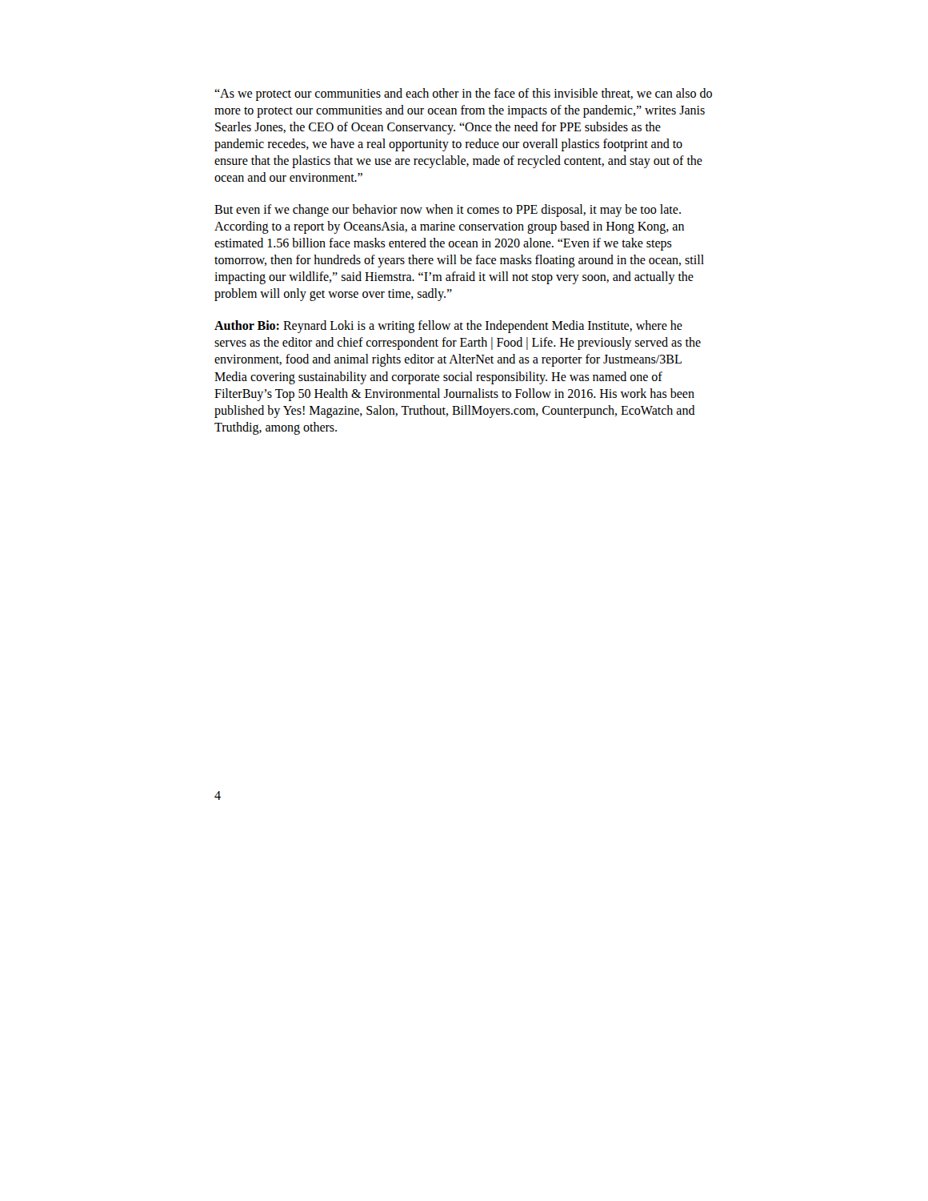“As we protect our communities and each other in the face of this invisible threat, we can also do more to protect our communities and our ocean from the impacts of the pandemic,” writes Janis Searles Jones, the CEO of Ocean Conservancy. “Once the need for PPE subsides as the pandemic recedes, we have a real opportunity to reduce our overall plastics footprint and to ensure that the plastics that we use are recyclable, made of recycled content, and stay out of the ocean and our environment.”
But even if we change our behavior now when it comes to PPE disposal, it may be too late. According to a report by OceansAsia, a marine conservation group based in Hong Kong, an estimated 1.56 billion face masks entered the ocean in 2020 alone. “Even if we take steps tomorrow, then for hundreds of years there will be face masks floating around in the ocean, still impacting our wildlife,” said Hiemstra. “I’m afraid it will not stop very soon, and actually the problem will only get worse over time, sadly.”
Author Bio: Reynard Loki is a writing fellow at the Independent Media Institute, where he serves as the editor and chief correspondent for Earth | Food | Life. He previously served as the environment, food and animal rights editor at AlterNet and as a reporter for Justmeans/3BL Media covering sustainability and corporate social responsibility. He was named one of FilterBuy’s Top 50 Health & Environmental Journalists to Follow in 2016. His work has been published by Yes! Magazine, Salon, Truthout, BillMoyers.com, Counterpunch, EcoWatch and Truthdig, among others.
4